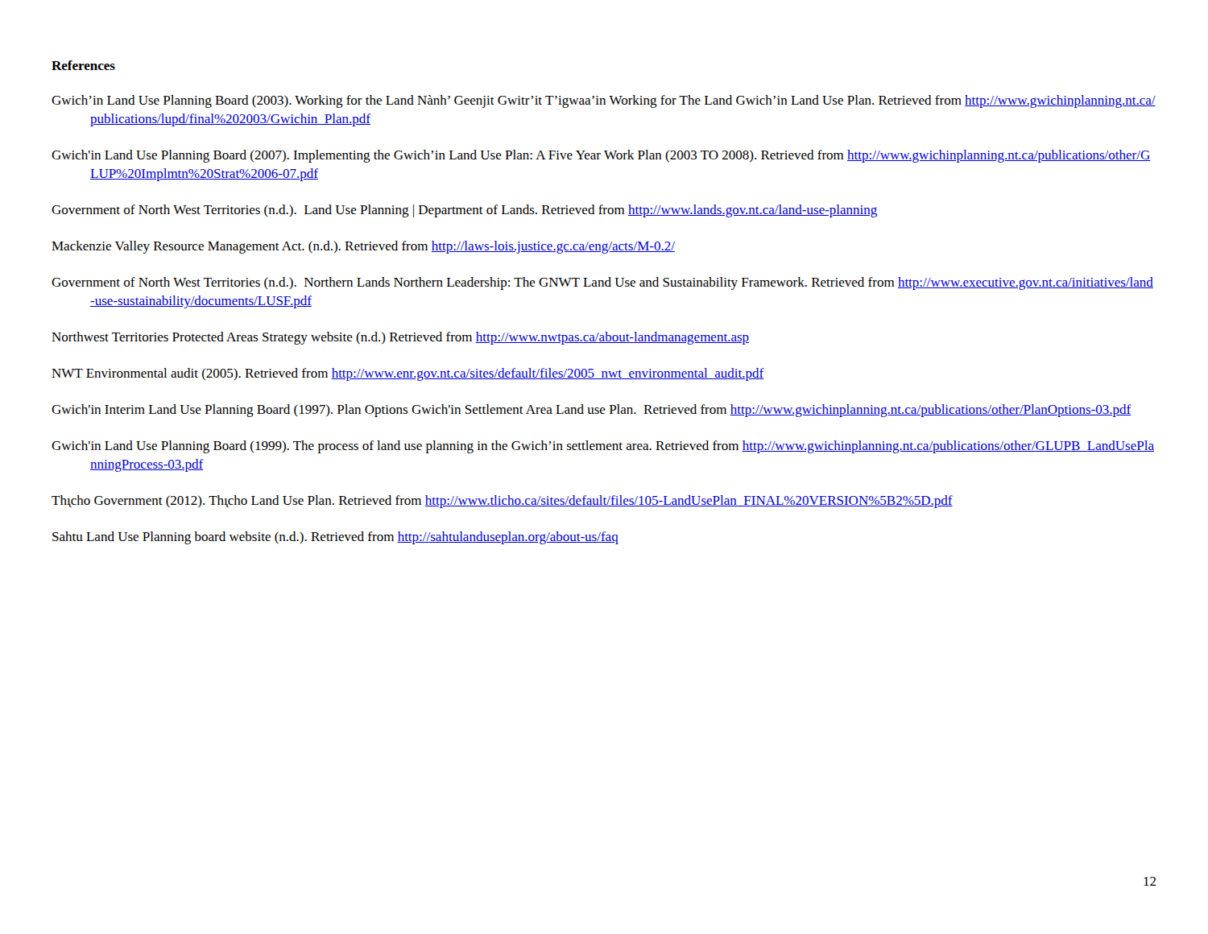References
Gwich’in Land Use Planning Board (2003). Working for the Land Nành’ Geenjit Gwitr’it T’igwaa’in Working for The Land Gwich’in Land Use Plan. Retrieved from http://www.gwichinplanning.nt.ca/publications/lupd/final%202003/Gwichin_Plan.pdf
Gwich'in Land Use Planning Board (2007). Implementing the Gwich’in Land Use Plan: A Five Year Work Plan (2003 TO 2008). Retrieved from http://www.gwichinplanning.nt.ca/publications/other/GLUP%20Implmtn%20Strat%2006-07.pdf
Government of North West Territories (n.d.). Land Use Planning | Department of Lands. Retrieved from http://www.lands.gov.nt.ca/land-use-planning
Mackenzie Valley Resource Management Act. (n.d.). Retrieved from http://laws-lois.justice.gc.ca/eng/acts/M-0.2/
Government of North West Territories (n.d.). Northern Lands Northern Leadership: The GNWT Land Use and Sustainability Framework. Retrieved from http://www.executive.gov.nt.ca/initiatives/land-use-sustainability/documents/LUSF.pdf
Northwest Territories Protected Areas Strategy website (n.d.) Retrieved from http://www.nwtpas.ca/about-landmanagement.asp
NWT Environmental audit (2005). Retrieved from http://www.enr.gov.nt.ca/sites/default/files/2005_nwt_environmental_audit.pdf
Gwich'in Interim Land Use Planning Board (1997). Plan Options Gwich'in Settlement Area Land use Plan. Retrieved from http://www.gwichinplanning.nt.ca/publications/other/PlanOptions-03.pdf
Gwich'in Land Use Planning Board (1999). The process of land use planning in the Gwich’in settlement area. Retrieved from http://www.gwichinplanning.nt.ca/publications/other/GLUPB_LandUsePlanningProcess-03.pdf
Thıcho Government (2012). Thıcho Land Use Plan. Retrieved from http://www.tlicho.ca/sites/default/files/105-LandUsePlan_FINAL%20VERSION%5B2%5D.pdf
Sahtu Land Use Planning board website (n.d.). Retrieved from http://sahtulanduseplan.org/about-us/faq
12